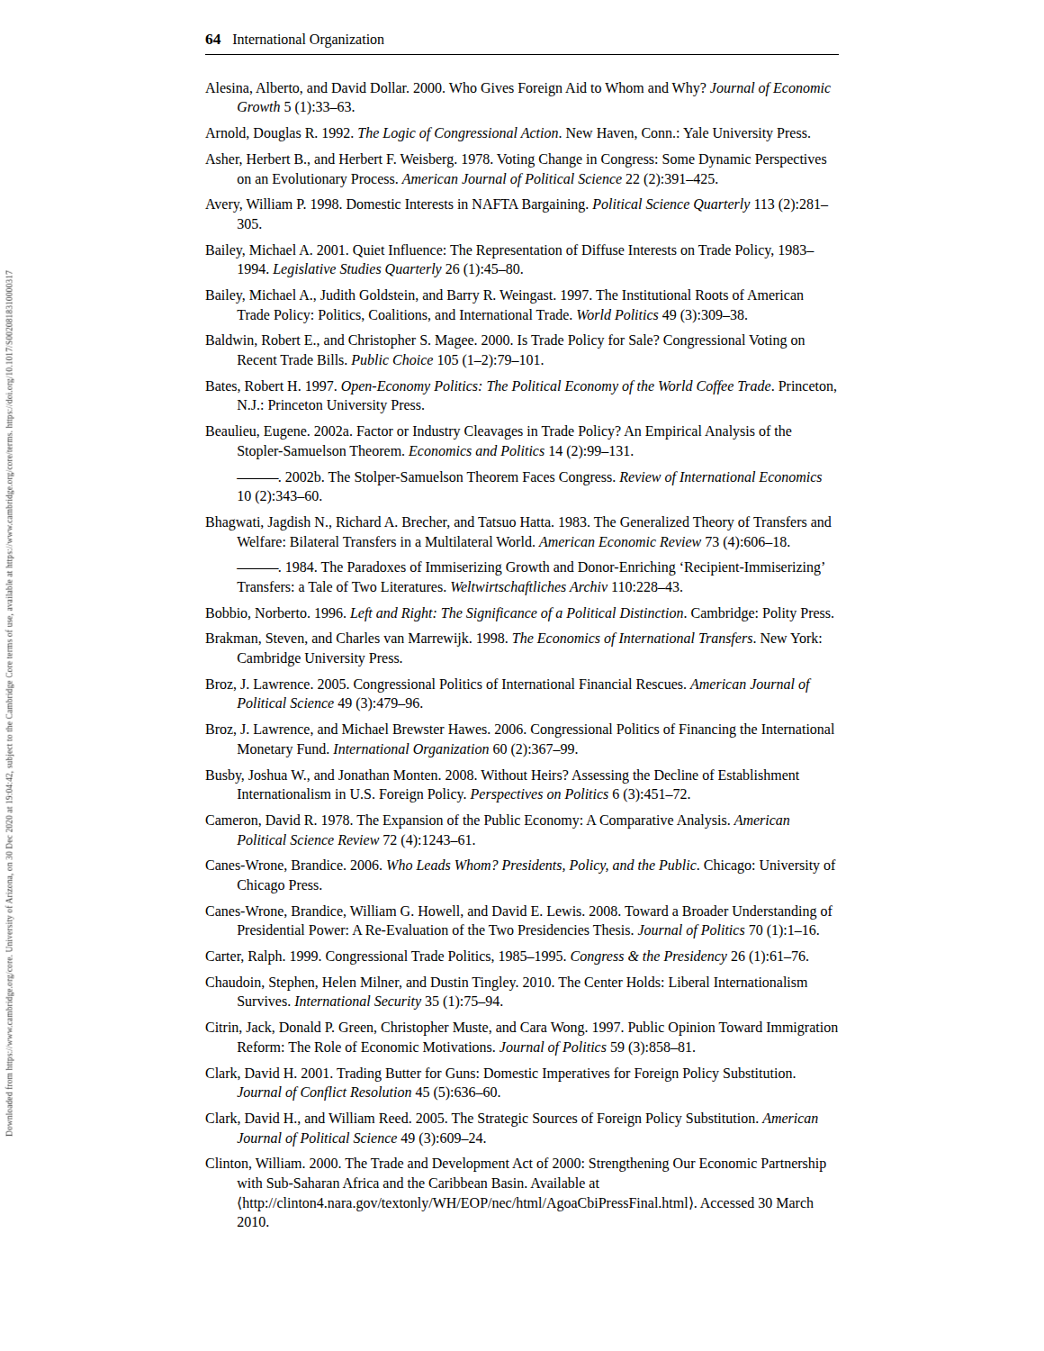Downloaded from https://www.cambridge.org/core. University of Arizona, on 30 Dec 2020 at 19:04:42, subject to the Cambridge Core terms of use, available at https://www.cambridge.org/core/terms. https://doi.org/10.1017/S0020818310000317
64 International Organization
Alesina, Alberto, and David Dollar. 2000. Who Gives Foreign Aid to Whom and Why? Journal of Economic Growth 5 (1):33–63.
Arnold, Douglas R. 1992. The Logic of Congressional Action. New Haven, Conn.: Yale University Press.
Asher, Herbert B., and Herbert F. Weisberg. 1978. Voting Change in Congress: Some Dynamic Perspectives on an Evolutionary Process. American Journal of Political Science 22 (2):391–425.
Avery, William P. 1998. Domestic Interests in NAFTA Bargaining. Political Science Quarterly 113 (2):281–305.
Bailey, Michael A. 2001. Quiet Influence: The Representation of Diffuse Interests on Trade Policy, 1983–1994. Legislative Studies Quarterly 26 (1):45–80.
Bailey, Michael A., Judith Goldstein, and Barry R. Weingast. 1997. The Institutional Roots of American Trade Policy: Politics, Coalitions, and International Trade. World Politics 49 (3):309–38.
Baldwin, Robert E., and Christopher S. Magee. 2000. Is Trade Policy for Sale? Congressional Voting on Recent Trade Bills. Public Choice 105 (1–2):79–101.
Bates, Robert H. 1997. Open-Economy Politics: The Political Economy of the World Coffee Trade. Princeton, N.J.: Princeton University Press.
Beaulieu, Eugene. 2002a. Factor or Industry Cleavages in Trade Policy? An Empirical Analysis of the Stopler-Samuelson Theorem. Economics and Politics 14 (2):99–131.
———. 2002b. The Stolper-Samuelson Theorem Faces Congress. Review of International Economics 10 (2):343–60.
Bhagwati, Jagdish N., Richard A. Brecher, and Tatsuo Hatta. 1983. The Generalized Theory of Transfers and Welfare: Bilateral Transfers in a Multilateral World. American Economic Review 73 (4):606–18.
———. 1984. The Paradoxes of Immiserizing Growth and Donor-Enriching ‘Recipient-Immiserizing’ Transfers: a Tale of Two Literatures. Weltwirtschaftliches Archiv 110:228–43.
Bobbio, Norberto. 1996. Left and Right: The Significance of a Political Distinction. Cambridge: Polity Press.
Brakman, Steven, and Charles van Marrewijk. 1998. The Economics of International Transfers. New York: Cambridge University Press.
Broz, J. Lawrence. 2005. Congressional Politics of International Financial Rescues. American Journal of Political Science 49 (3):479–96.
Broz, J. Lawrence, and Michael Brewster Hawes. 2006. Congressional Politics of Financing the International Monetary Fund. International Organization 60 (2):367–99.
Busby, Joshua W., and Jonathan Monten. 2008. Without Heirs? Assessing the Decline of Establishment Internationalism in U.S. Foreign Policy. Perspectives on Politics 6 (3):451–72.
Cameron, David R. 1978. The Expansion of the Public Economy: A Comparative Analysis. American Political Science Review 72 (4):1243–61.
Canes-Wrone, Brandice. 2006. Who Leads Whom? Presidents, Policy, and the Public. Chicago: University of Chicago Press.
Canes-Wrone, Brandice, William G. Howell, and David E. Lewis. 2008. Toward a Broader Understanding of Presidential Power: A Re-Evaluation of the Two Presidencies Thesis. Journal of Politics 70 (1):1–16.
Carter, Ralph. 1999. Congressional Trade Politics, 1985–1995. Congress & the Presidency 26 (1):61–76.
Chaudoin, Stephen, Helen Milner, and Dustin Tingley. 2010. The Center Holds: Liberal Internationalism Survives. International Security 35 (1):75–94.
Citrin, Jack, Donald P. Green, Christopher Muste, and Cara Wong. 1997. Public Opinion Toward Immigration Reform: The Role of Economic Motivations. Journal of Politics 59 (3):858–81.
Clark, David H. 2001. Trading Butter for Guns: Domestic Imperatives for Foreign Policy Substitution. Journal of Conflict Resolution 45 (5):636–60.
Clark, David H., and William Reed. 2005. The Strategic Sources of Foreign Policy Substitution. American Journal of Political Science 49 (3):609–24.
Clinton, William. 2000. The Trade and Development Act of 2000: Strengthening Our Economic Partnership with Sub-Saharan Africa and the Caribbean Basin. Available at ⟨http://clinton4.nara.gov/textonly/WH/EOP/nec/html/AgoaCbiPressFinal.html⟩. Accessed 30 March 2010.